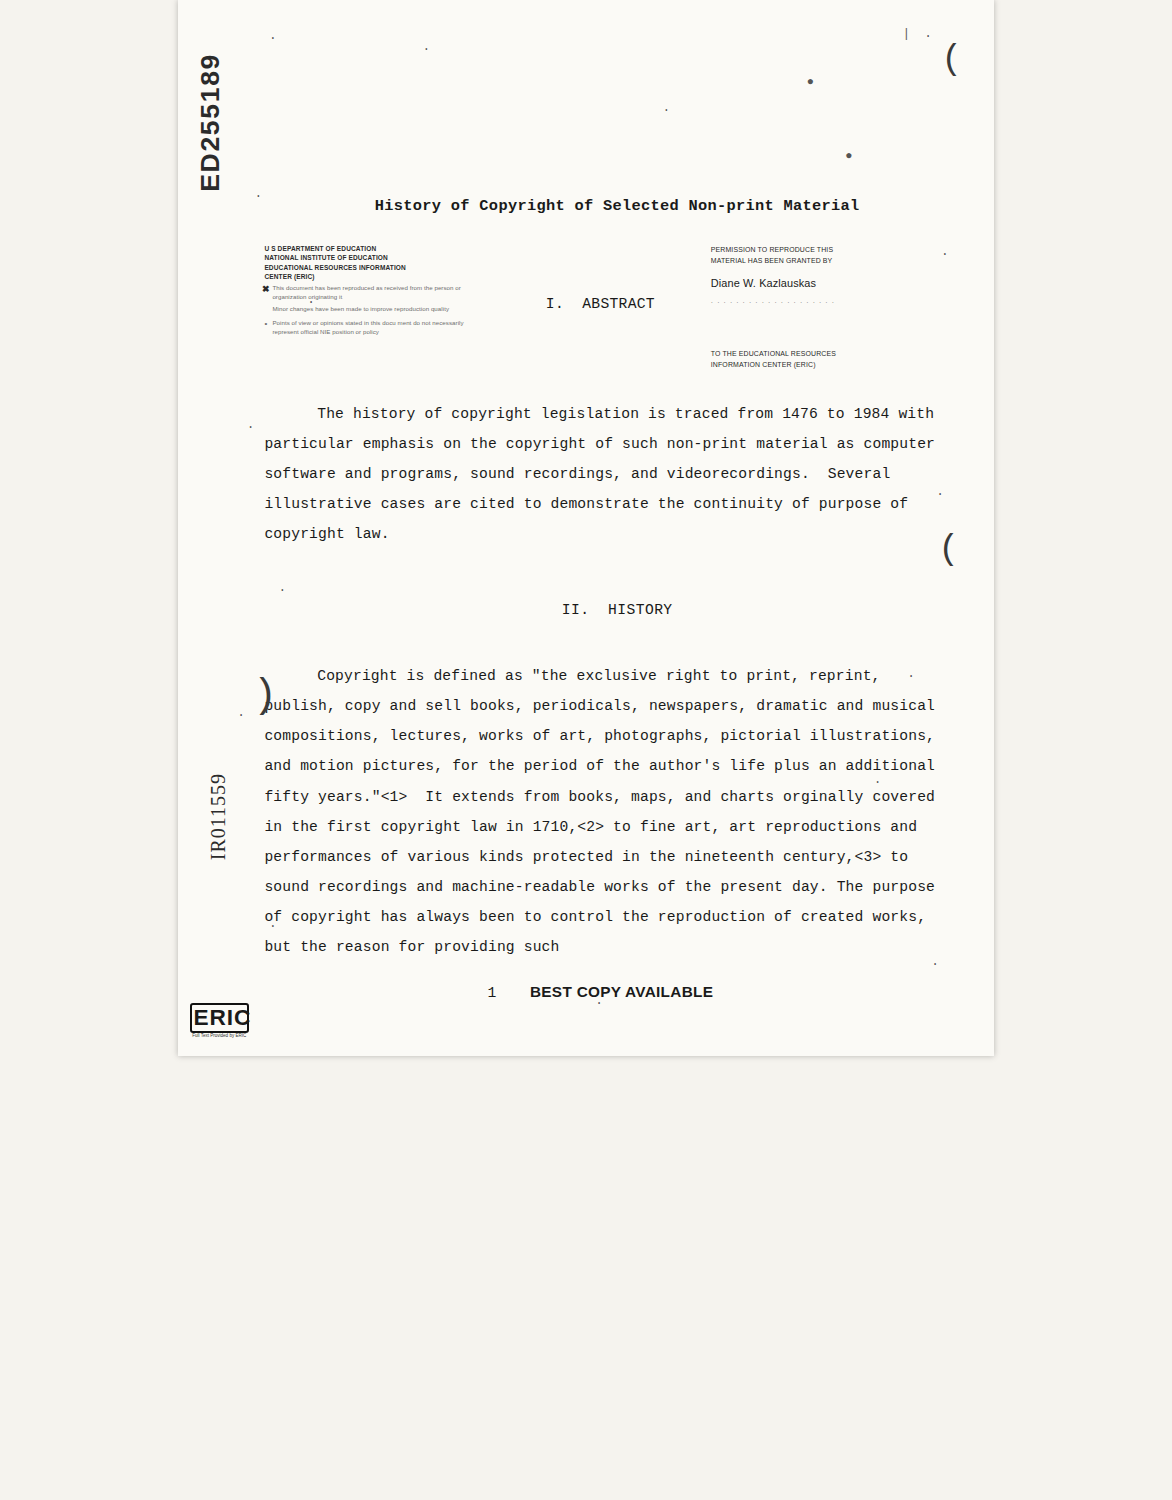ED255189
IR011559
ERIC
Full Text Provided by ERIC
. . | . ● . . . . . . . . . . ● . . . ( ( )
History of Copyright of Selected Non-print Material
U S DEPARTMENT OF EDUCATION
NATIONAL INSTITUTE OF EDUCATION
EDUCATIONAL RESOURCES INFORMATION
CENTER (ERIC)
✖ This document has been reproduced as received from the person or organization originating it
Minor changes have been made to improve reproduction quality
Points of view or opinions stated in this docu ment do not necessarily represent official NIE position or policy
I. ABSTRACT
PERMISSION TO REPRODUCE THIS
MATERIAL HAS BEEN GRANTED BY
Diane W. Kazlauskas
. . . . . . . . . . . . . . . . . . . .
TO THE EDUCATIONAL RESOURCES
INFORMATION CENTER (ERIC)
The history of copyright legislation is traced from 1476 to 1984 with particular emphasis on the copyright of such non-print material as computer software and programs, sound recordings, and videorecordings. Several illustrative cases are cited to demonstrate the continuity of purpose of copyright law.
II. HISTORY
Copyright is defined as "the exclusive right to print, reprint, publish, copy and sell books, periodicals, newspapers, dramatic and musical compositions, lectures, works of art, photographs, pictorial illustrations, and motion pictures, for the period of the author's life plus an additional fifty years."<1> It extends from books, maps, and charts orginally covered in the first copyright law in 1710,<2> to fine art, art reproductions and performances of various kinds protected in the nineteenth century,<3> to sound recordings and machine-readable works of the present day. The purpose of copyright has always been to control the reproduction of created works, but the reason for providing such
1 BEST COPY AVAILABLE